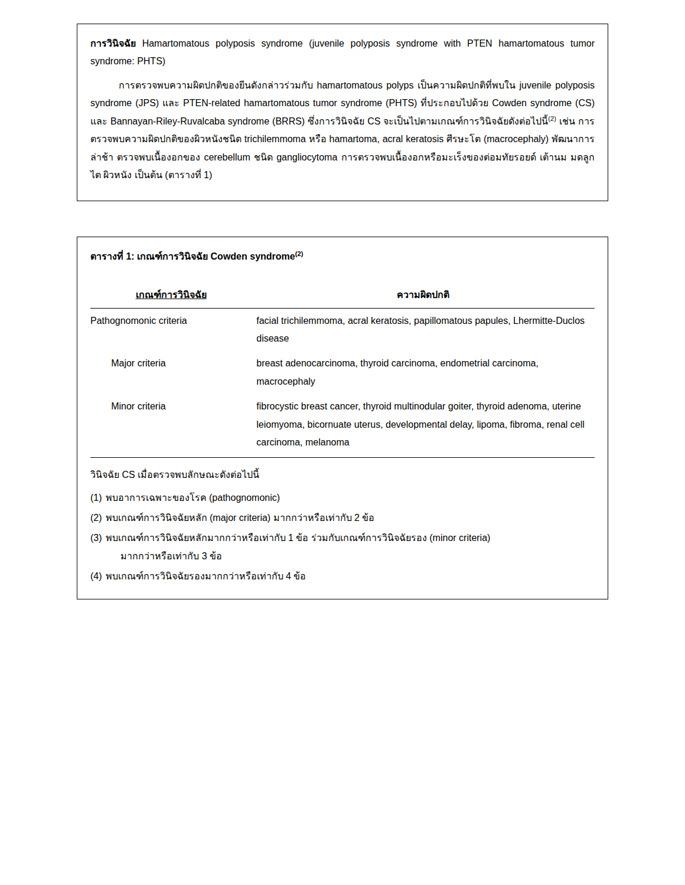การวินิจฉัย Hamartomatous polyposis syndrome (juvenile polyposis syndrome with PTEN hamartomatous tumor syndrome: PHTS)
การตรวจพบความผิดปกติของยีนดังกล่าวร่วมกับ hamartomatous polyps เป็นความผิดปกติที่พบใน juvenile polyposis syndrome (JPS) และ PTEN-related hamartomatous tumor syndrome (PHTS) ที่ประกอบไปด้วย Cowden syndrome (CS) และ Bannayan-Riley-Ruvalcaba syndrome (BRRS) ซึ่งการวินิจฉัย CS จะเป็นไปตามเกณฑ์การวินิจฉัยดังต่อไปนี้(2) เช่น การตรวจพบความผิดปกติของผิวหนังชนิด trichilemmoma หรือ hamartoma, acral keratosis ศีรษะโต (macrocephaly) พัฒนาการล่าช้า ตรวจพบเนื้องอกของ cerebellum ชนิด gangliocytoma การตรวจพบเนื้องอกหรือมะเร็งของต่อมทัยรอยด์ เต้านม มดลูก ไต ผิวหนัง เป็นต้น (ตารางที่ 1)
ตารางที่ 1: เกณฑ์การวินิจฉัย Cowden syndrome(2)
| เกณฑ์การวินิจฉัย | ความผิดปกติ |
| --- | --- |
| Pathognomonic criteria | facial trichilemmoma, acral keratosis, papillomatous papules, Lhermitte-Duclos disease |
| Major criteria | breast adenocarcinoma, thyroid carcinoma, endometrial carcinoma, macrocephaly |
| Minor criteria | fibrocystic breast cancer, thyroid multinodular goiter, thyroid adenoma, uterine leiomyoma, bicornuate uterus, developmental delay, lipoma, fibroma, renal cell carcinoma, melanoma |
วินิจฉัย CS เมื่อตรวจพบลักษณะดังต่อไปนี้
(1) พบอาการเฉพาะของโรค (pathognomonic)
(2) พบเกณฑ์การวินิจฉัยหลัก (major criteria) มากกว่าหรือเท่ากับ 2 ข้อ
(3) พบเกณฑ์การวินิจฉัยหลักมากกว่าหรือเท่ากับ 1 ข้อ ร่วมกับเกณฑ์การวินิจฉัยรอง (minor criteria)มากกว่าหรือเท่ากับ 3 ข้อ
(4) พบเกณฑ์การวินิจฉัยรองมากกว่าหรือเท่ากับ 4 ข้อ